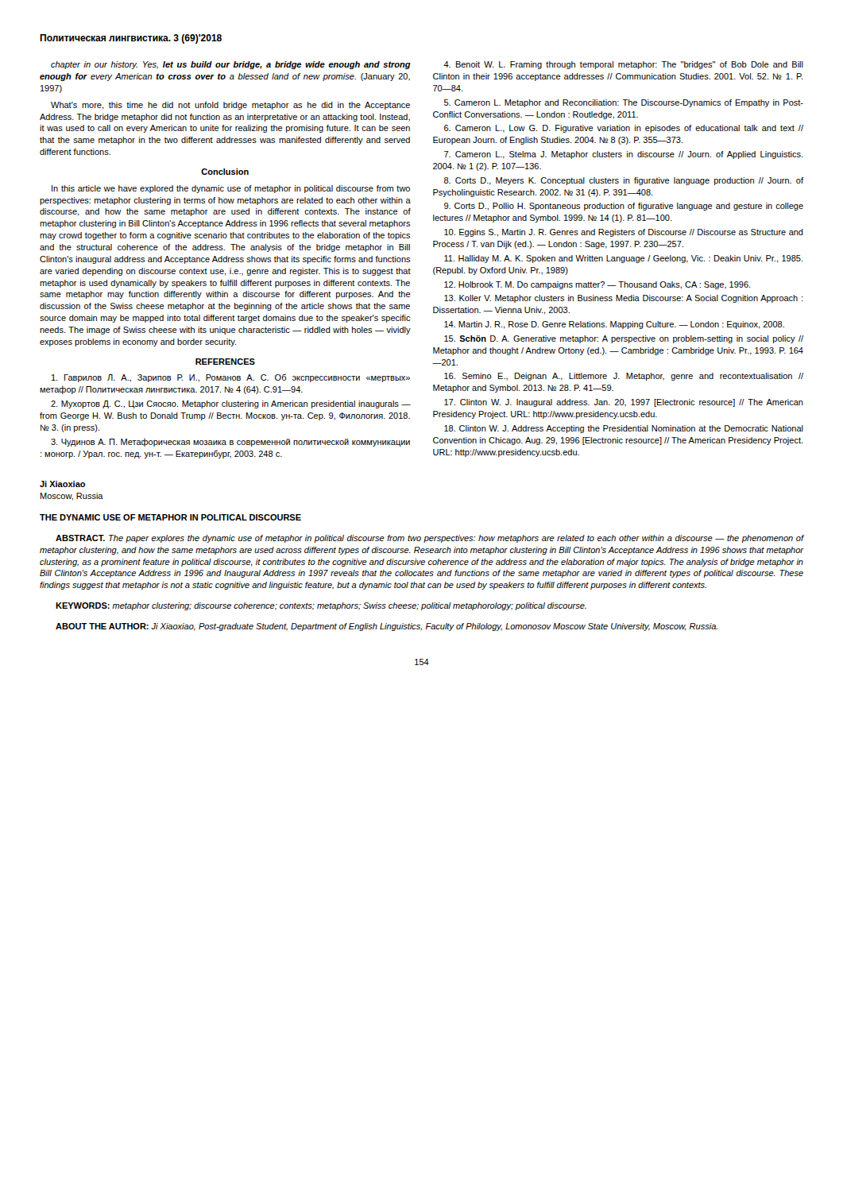Политическая лингвистика. 3 (69)'2018
chapter in our history. Yes, let us build our bridge, a bridge wide enough and strong enough for every American to cross over to a blessed land of new promise. (January 20, 1997)
What's more, this time he did not unfold bridge metaphor as he did in the Acceptance Address. The bridge metaphor did not function as an interpretative or an attacking tool. Instead, it was used to call on every American to unite for realizing the promising future. It can be seen that the same metaphor in the two different addresses was manifested differently and served different functions.
Conclusion
In this article we have explored the dynamic use of metaphor in political discourse from two perspectives: metaphor clustering in terms of how metaphors are related to each other within a discourse, and how the same metaphor are used in different contexts. The instance of metaphor clustering in Bill Clinton's Acceptance Address in 1996 reflects that several metaphors may crowd together to form a cognitive scenario that contributes to the elaboration of the topics and the structural coherence of the address. The analysis of the bridge metaphor in Bill Clinton's inaugural address and Acceptance Address shows that its specific forms and functions are varied depending on discourse context use, i.e., genre and register. This is to suggest that metaphor is used dynamically by speakers to fulfill different purposes in different contexts. The same metaphor may function differently within a discourse for different purposes. And the discussion of the Swiss cheese metaphor at the beginning of the article shows that the same source domain may be mapped into total different target domains due to the speaker's specific needs. The image of Swiss cheese with its unique characteristic — riddled with holes — vividly exposes problems in economy and border security.
REFERENCES
1. Гаврилов Л. А., Зарипов Р. И., Романов А. С. Об экспрессивности «мертвых» метафор // Политическая лингвистика. 2017. № 4 (64). C.91—94.
2. Мухортов Д. С., Цзи Сяосяо. Metaphor clustering in American presidential inaugurals —from George H. W. Bush to Donald Trump // Вестн. Москов. ун-та. Сер. 9, Филология. 2018. № 3. (in press).
3. Чудинов А. П. Метафорическая мозаика в современной политической коммуникации : моногр. / Урал. гос. пед. ун-т. — Екатеринбург, 2003. 248 с.
4. Benoit W. L. Framing through temporal metaphor: The "bridges" of Bob Dole and Bill Clinton in their 1996 acceptance addresses // Communication Studies. 2001. Vol. 52. № 1. P. 70—84.
5. Cameron L. Metaphor and Reconciliation: The Discourse-Dynamics of Empathy in Post-Conflict Conversations. — London : Routledge, 2011.
6. Cameron L., Low G. D. Figurative variation in episodes of educational talk and text // European Journ. of English Studies. 2004. № 8 (3). P. 355—373.
7. Cameron L., Stelma J. Metaphor clusters in discourse // Journ. of Applied Linguistics. 2004. № 1 (2). P. 107—136.
8. Corts D., Meyers K. Conceptual clusters in figurative language production // Journ. of Psycholinguistic Research. 2002. № 31 (4). P. 391—408.
9. Corts D., Pollio H. Spontaneous production of figurative language and gesture in college lectures // Metaphor and Symbol. 1999. № 14 (1). P. 81—100.
10. Eggins S., Martin J. R. Genres and Registers of Discourse // Discourse as Structure and Process / T. van Dijk (ed.). — London : Sage, 1997. P. 230—257.
11. Halliday M. A. K. Spoken and Written Language / Geelong, Vic. : Deakin Univ. Pr., 1985. (Republ. by Oxford Univ. Pr., 1989)
12. Holbrook T. M. Do campaigns matter? — Thousand Oaks, CA : Sage, 1996.
13. Koller V. Metaphor clusters in Business Media Discourse: A Social Cognition Approach : Dissertation. — Vienna Univ., 2003.
14. Martin J. R., Rose D. Genre Relations. Mapping Culture. — London : Equinox, 2008.
15. Schön D. A. Generative metaphor: A perspective on problem-setting in social policy // Metaphor and thought / Andrew Ortony (ed.). — Cambridge : Cambridge Univ. Pr., 1993. P. 164—201.
16. Semino E., Deignan A., Littlemore J. Metaphor, genre and recontextualisation // Metaphor and Symbol. 2013. № 28. P. 41—59.
17. Clinton W. J. Inaugural address. Jan. 20, 1997 [Electronic resource] // The American Presidency Project. URL: http://www.presidency.ucsb.edu.
18. Clinton W. J. Address Accepting the Presidential Nomination at the Democratic National Convention in Chicago. Aug. 29, 1996 [Electronic resource] // The American Presidency Project. URL: http://www.presidency.ucsb.edu.
Ji Xiaoxiao
Moscow, Russia
The Dynamic Use of Metaphor in Political Discourse
ABSTRACT. The paper explores the dynamic use of metaphor in political discourse from two perspectives: how metaphors are related to each other within a discourse — the phenomenon of metaphor clustering, and how the same metaphors are used across different types of discourse. Research into metaphor clustering in Bill Clinton's Acceptance Address in 1996 shows that metaphor clustering, as a prominent feature in political discourse, it contributes to the cognitive and discursive coherence of the address and the elaboration of major topics. The analysis of bridge metaphor in Bill Clinton's Acceptance Address in 1996 and Inaugural Address in 1997 reveals that the collocates and functions of the same metaphor are varied in different types of political discourse. These findings suggest that metaphor is not a static cognitive and linguistic feature, but a dynamic tool that can be used by speakers to fulfill different purposes in different contexts.
KEYWORDS: metaphor clustering; discourse coherence; contexts; metaphors; Swiss cheese; political metaphorology; political discourse.
ABOUT THE AUTHOR: Ji Xiaoxiao, Post-graduate Student, Department of English Linguistics, Faculty of Philology, Lomonosov Moscow State University, Moscow, Russia.
154